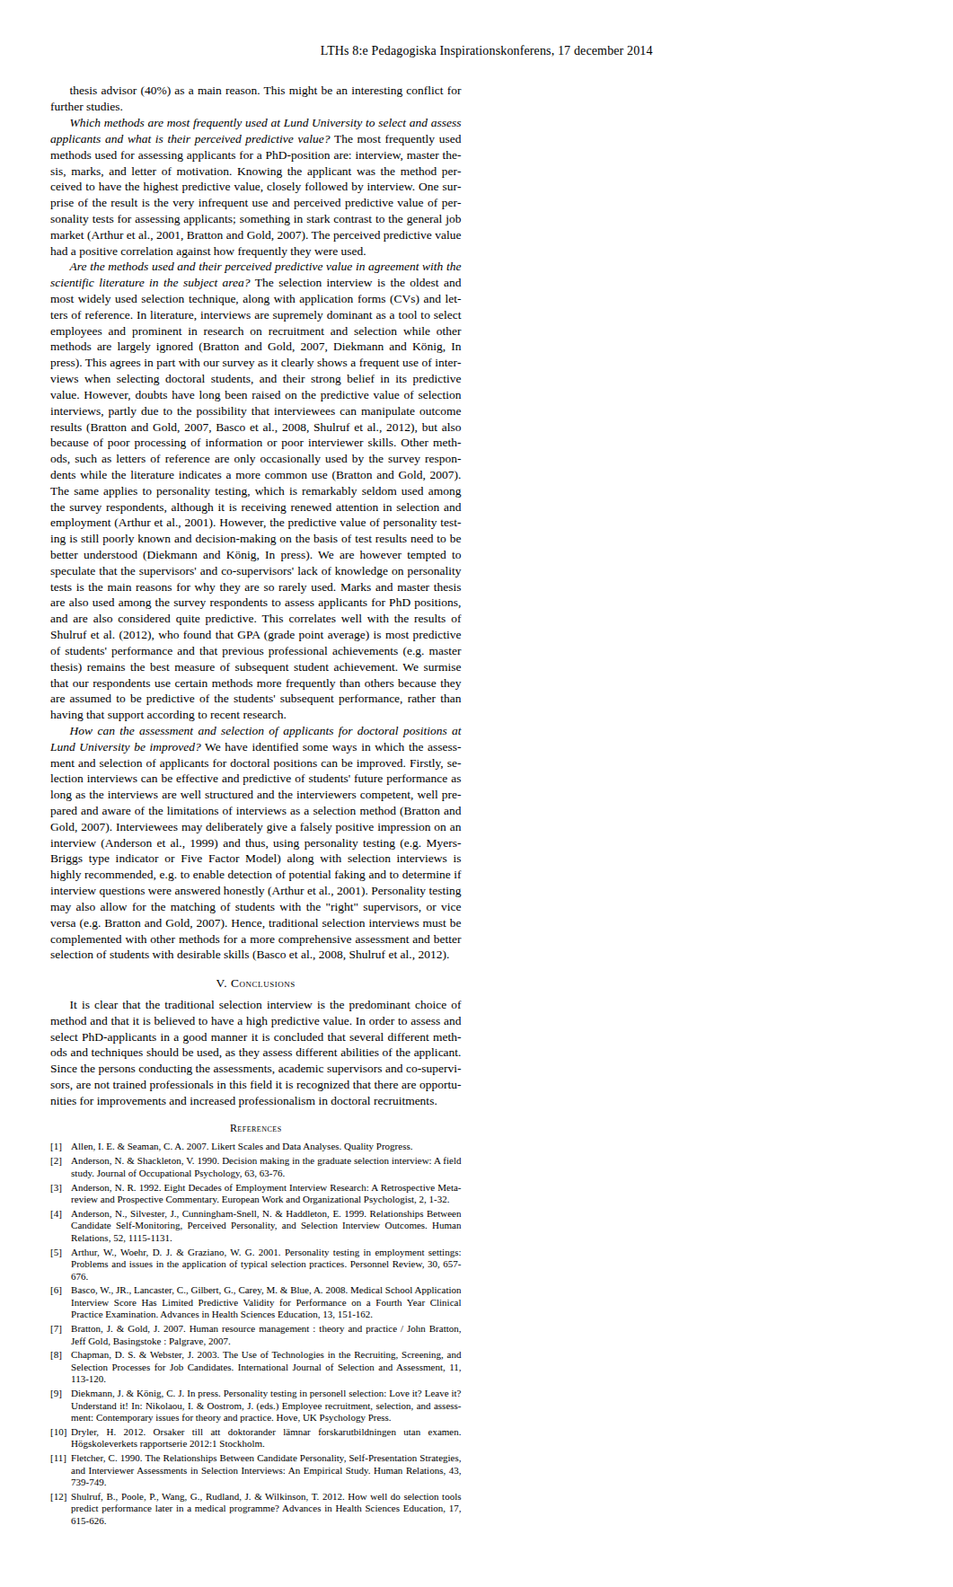LTHs 8:e Pedagogiska Inspirationskonferens, 17 december 2014
thesis advisor (40%) as a main reason. This might be an interesting conflict for further studies.
Which methods are most frequently used at Lund University to select and assess applicants and what is their perceived predictive value? The most frequently used methods used for assessing applicants for a PhD-position are: interview, master thesis, marks, and letter of motivation. Knowing the applicant was the method perceived to have the highest predictive value, closely followed by interview. One surprise of the result is the very infrequent use and perceived predictive value of personality tests for assessing applicants; something in stark contrast to the general job market (Arthur et al., 2001, Bratton and Gold, 2007). The perceived predictive value had a positive correlation against how frequently they were used.
Are the methods used and their perceived predictive value in agreement with the scientific literature in the subject area? The selection interview is the oldest and most widely used selection technique, along with application forms (CVs) and letters of reference. In literature, interviews are supremely dominant as a tool to select employees and prominent in research on recruitment and selection while other methods are largely ignored (Bratton and Gold, 2007, Diekmann and König, In press). This agrees in part with our survey as it clearly shows a frequent use of interviews when selecting doctoral students, and their strong belief in its predictive value. However, doubts have long been raised on the predictive value of selection interviews, partly due to the possibility that interviewees can manipulate outcome results (Bratton and Gold, 2007, Basco et al., 2008, Shulruf et al., 2012), but also because of poor processing of information or poor interviewer skills. Other methods, such as letters of reference are only occasionally used by the survey respondents while the literature indicates a more common use (Bratton and Gold, 2007). The same applies to personality testing, which is remarkably seldom used among the survey respondents, although it is receiving renewed attention in selection and employment (Arthur et al., 2001). However, the predictive value of personality testing is still poorly known and decision-making on the basis of test results need to be better understood (Diekmann and König, In press). We are however tempted to speculate that the supervisors' and co-supervisors' lack of knowledge on personality tests is the main reasons for why they are so rarely used. Marks and master thesis are also used among the survey respondents to assess applicants for PhD positions, and are also considered quite predictive. This correlates well with the results of Shulruf et al. (2012), who found that GPA (grade point average) is most predictive of students' performance and that previous professional achievements (e.g. master thesis) remains the best measure of subsequent student achievement. We surmise that our respondents use certain methods more frequently than others because they are assumed to be predictive of the students' subsequent performance, rather than having that support according to recent research.
How can the assessment and selection of applicants for doctoral positions at Lund University be improved? We have identified some ways in which the assessment and selection of applicants for doctoral positions can be improved. Firstly, selection interviews can be effective and predictive of students' future performance as long as the interviews are well structured and the interviewers competent, well prepared and aware of the limitations of interviews as a selection method (Bratton and Gold, 2007). Interviewees may deliberately give a falsely positive impression on an interview (Anderson et al., 1999) and thus, using personality testing (e.g. Myers-Briggs type indicator or Five Factor Model) along with selection interviews is highly recommended, e.g. to enable detection of potential faking and to determine if interview questions were answered honestly (Arthur et al., 2001). Personality testing may also allow for the matching of students with the "right" supervisors, or vice versa (e.g. Bratton and Gold, 2007). Hence, traditional selection interviews must be complemented with other methods for a more comprehensive assessment and better selection of students with desirable skills (Basco et al., 2008, Shulruf et al., 2012).
V. Conclusions
It is clear that the traditional selection interview is the predominant choice of method and that it is believed to have a high predictive value. In order to assess and select PhD-applicants in a good manner it is concluded that several different methods and techniques should be used, as they assess different abilities of the applicant. Since the persons conducting the assessments, academic supervisors and co-supervisors, are not trained professionals in this field it is recognized that there are opportunities for improvements and increased professionalism in doctoral recruitments.
References
[1] Allen, I. E. & Seaman, C. A. 2007. Likert Scales and Data Analyses. Quality Progress.
[2] Anderson, N. & Shackleton, V. 1990. Decision making in the graduate selection interview: A field study. Journal of Occupational Psychology, 63, 63-76.
[3] Anderson, N. R. 1992. Eight Decades of Employment Interview Research: A Retrospective Meta-review and Prospective Commentary. European Work and Organizational Psychologist, 2, 1-32.
[4] Anderson, N., Silvester, J., Cunningham-Snell, N. & Haddleton, E. 1999. Relationships Between Candidate Self-Monitoring, Perceived Personality, and Selection Interview Outcomes. Human Relations, 52, 1115-1131.
[5] Arthur, W., Woehr, D. J. & Graziano, W. G. 2001. Personality testing in employment settings: Problems and issues in the application of typical selection practices. Personnel Review, 30, 657-676.
[6] Basco, W., JR., Lancaster, C., Gilbert, G., Carey, M. & Blue, A. 2008. Medical School Application Interview Score Has Limited Predictive Validity for Performance on a Fourth Year Clinical Practice Examination. Advances in Health Sciences Education, 13, 151-162.
[7] Bratton, J. & Gold, J. 2007. Human resource management : theory and practice / John Bratton, Jeff Gold, Basingstoke : Palgrave, 2007.
[8] Chapman, D. S. & Webster, J. 2003. The Use of Technologies in the Recruiting, Screening, and Selection Processes for Job Candidates. International Journal of Selection and Assessment, 11, 113-120.
[9] Diekmann, J. & König, C. J. In press. Personality testing in personell selection: Love it? Leave it? Understand it! In: Nikolaou, I. & Oostrom, J. (eds.) Employee recruitment, selection, and assessment: Contemporary issues for theory and practice. Hove, UK Psychology Press.
[10] Dryler, H. 2012. Orsaker till att doktorander lämnar forskarutbildningen utan examen. Högskoleverkets rapportserie 2012:1 Stockholm.
[11] Fletcher, C. 1990. The Relationships Between Candidate Personality, Self-Presentation Strategies, and Interviewer Assessments in Selection Interviews: An Empirical Study. Human Relations, 43, 739-749.
[12] Shulruf, B., Poole, P., Wang, G., Rudland, J. & Wilkinson, T. 2012. How well do selection tools predict performance later in a medical programme? Advances in Health Sciences Education, 17, 615-626.